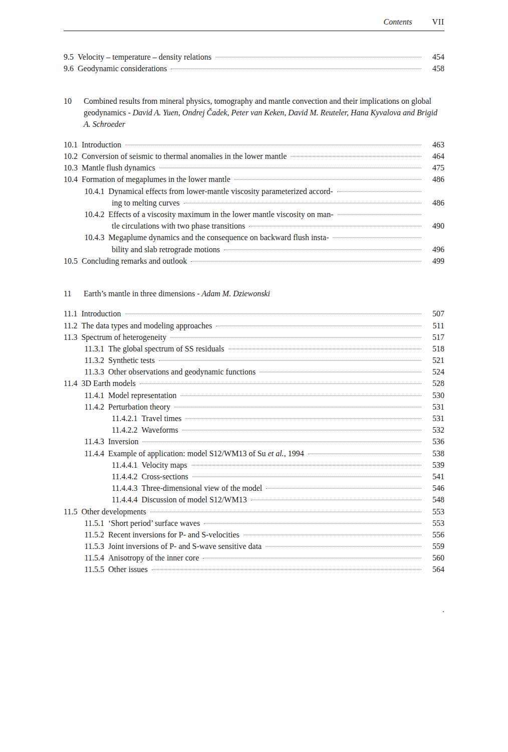Contents VII
9.5 Velocity – temperature – density relations 454
9.6 Geodynamic considerations 458
10 Combined results from mineral physics, tomography and mantle convection and their implications on global geodynamics - David A. Yuen, Ondrej Čadek, Peter van Keken, David M. Reuteler, Hana Kyvalova and Brigid A. Schroeder
10.1 Introduction 463
10.2 Conversion of seismic to thermal anomalies in the lower mantle 464
10.3 Mantle flush dynamics 475
10.4 Formation of megaplumes in the lower mantle 486
10.4.1 Dynamical effects from lower-mantle viscosity parameterized accord-
ing to melting curves 486
10.4.2 Effects of a viscosity maximum in the lower mantle viscosity on man-
tle circulations with two phase transitions 490
10.4.3 Megaplume dynamics and the consequence on backward flush insta-
bility and slab retrograde motions 496
10.5 Concluding remarks and outlook 499
11 Earth’s mantle in three dimensions - Adam M. Dziewonski
11.1 Introduction 507
11.2 The data types and modeling approaches 511
11.3 Spectrum of heterogeneity 517
11.3.1 The global spectrum of SS residuals 518
11.3.2 Synthetic tests 521
11.3.3 Other observations and geodynamic functions 524
11.43D Earth models 528
11.4.1 Model representation 530
11.4.2 Perturbation theory 531
11.4.2.1 Travel times 531
11.4.2.2 Waveforms 532
11.4.3 Inversion 536
11.4.4 Example of application: model S12/WM13 of Su et al., 1994 538
11.4.4.1 Velocity maps 539
11.4.4.2 Cross-sections 541
11.4.4.3 Three-dimensional view of the model 546
11.4.4.4 Discussion of model S12/WM13 548
11.5 Other developments 553
11.5.1‘Short period’ surface waves 553
11.5.2 Recent inversions for P- and S-velocities 556
11.5.3 Joint inversions of P- and S-wave sensitive data 559
11.5.4 Anisotropy of the inner core 560
11.5.5 Other issues 564
.